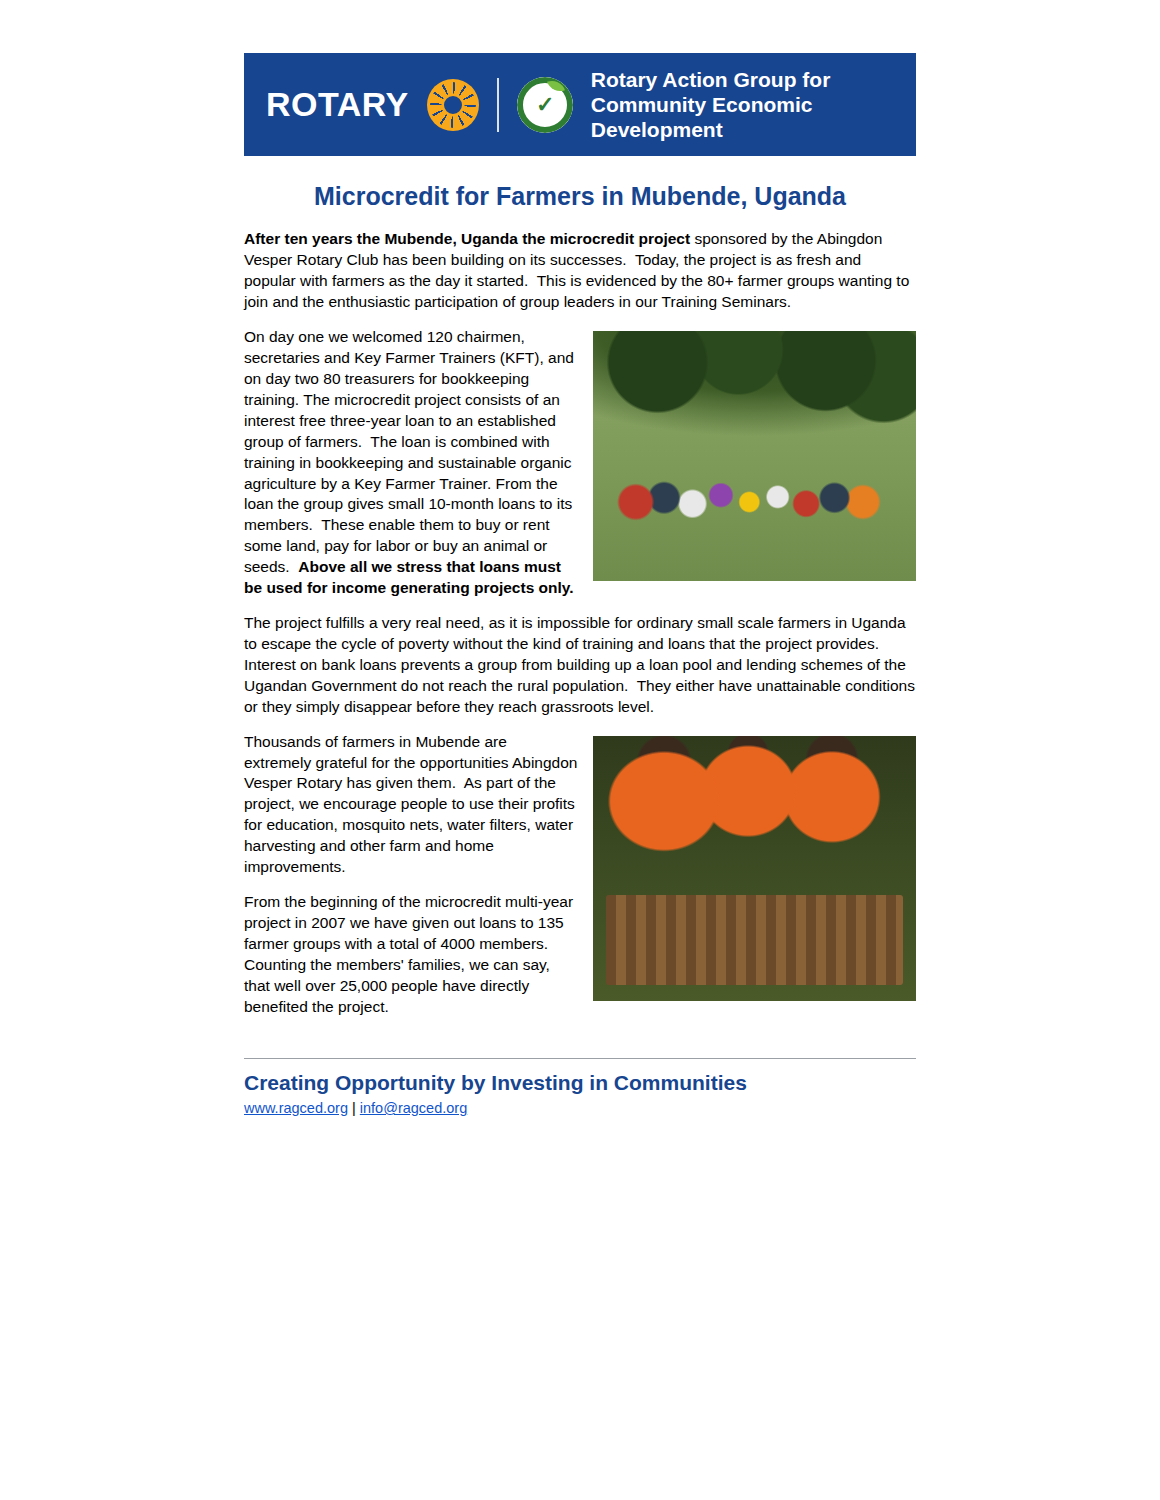ROTARY ✓ Rotary Action Group for
Community Economic Development
Microcredit for Farmers in Mubende, Uganda
After ten years the Mubende, Uganda the microcredit project sponsored by the Abingdon Vesper Rotary Club has been building on its successes. Today, the project is as fresh and popular with farmers as the day it started. This is evidenced by the 80+ farmer groups wanting to join and the enthusiastic participation of group leaders in our Training Seminars.
On day one we welcomed 120 chairmen, secretaries and Key Farmer Trainers (KFT), and on day two 80 treasurers for bookkeeping training. The microcredit project consists of an interest free three-year loan to an established group of farmers. The loan is combined with training in bookkeeping and sustainable organic agriculture by a Key Farmer Trainer. From the loan the group gives small 10-month loans to its members. These enable them to buy or rent some land, pay for labor or buy an animal or seeds. Above all we stress that loans must be used for income generating projects only.
The project fulfills a very real need, as it is impossible for ordinary small scale farmers in Uganda to escape the cycle of poverty without the kind of training and loans that the project provides. Interest on bank loans prevents a group from building up a loan pool and lending schemes of the Ugandan Government do not reach the rural population. They either have unattainable conditions or they simply disappear before they reach grassroots level.
Thousands of farmers in Mubende are extremely grateful for the opportunities Abingdon Vesper Rotary has given them. As part of the project, we encourage people to use their profits for education, mosquito nets, water filters, water harvesting and other farm and home improvements.
From the beginning of the microcredit multi-year project in 2007 we have given out loans to 135 farmer groups with a total of 4000 members. Counting the members' families, we can say, that well over 25,000 people have directly benefited the project.
Creating Opportunity by Investing in Communities
www.ragced.org | info@ragced.org